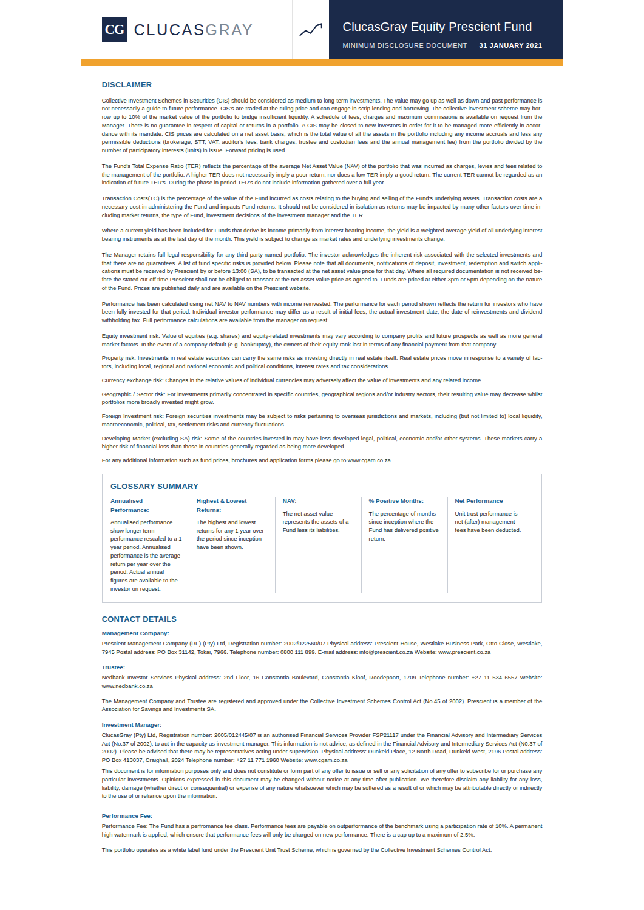CG
CLUCASGRAY
ClucasGray Equity Prescient Fund
MINIMUM DISCLOSURE DOCUMENT 31 JANUARY 2021
DISCLAIMER
Collective Investment Schemes in Securities (CIS) should be considered as medium to long-term investments. The value may go up as well as down and past performance is not necessarily a guide to future performance. CIS's are traded at the ruling price and can engage in scrip lending and borrowing. The collective investment scheme may borrow up to 10% of the market value of the portfolio to bridge insufficient liquidity. A schedule of fees, charges and maximum commissions is available on request from the Manager. There is no guarantee in respect of capital or returns in a portfolio. A CIS may be closed to new investors in order for it to be managed more efficiently in accordance with its mandate. CIS prices are calculated on a net asset basis, which is the total value of all the assets in the portfolio including any income accruals and less any permissible deductions (brokerage, STT, VAT, auditor's fees, bank charges, trustee and custodian fees and the annual management fee) from the portfolio divided by the number of participatory interests (units) in issue. Forward pricing is used.
The Fund's Total Expense Ratio (TER) reflects the percentage of the average Net Asset Value (NAV) of the portfolio that was incurred as charges, levies and fees related to the management of the portfolio. A higher TER does not necessarily imply a poor return, nor does a low TER imply a good return. The current TER cannot be regarded as an indication of future TER's. During the phase in period TER's do not include information gathered over a full year.
Transaction Costs(TC) is the percentage of the value of the Fund incurred as costs relating to the buying and selling of the Fund's underlying assets. Transaction costs are a necessary cost in administering the Fund and impacts Fund returns. It should not be considered in isolation as returns may be impacted by many other factors over time including market returns, the type of Fund, investment decisions of the investment manager and the TER.
Where a current yield has been included for Funds that derive its income primarily from interest bearing income, the yield is a weighted average yield of all underlying interest bearing instruments as at the last day of the month. This yield is subject to change as market rates and underlying investments change.
The Manager retains full legal responsibility for any third-party-named portfolio. The investor acknowledges the inherent risk associated with the selected investments and that there are no guarantees. A list of fund specific risks is provided below. Please note that all documents, notifications of deposit, investment, redemption and switch applications must be received by Prescient by or before 13:00 (SA), to be transacted at the net asset value price for that day. Where all required documentation is not received before the stated cut off time Prescient shall not be obliged to transact at the net asset value price as agreed to. Funds are priced at either 3pm or 5pm depending on the nature of the Fund. Prices are published daily and are available on the Prescient website.
Performance has been calculated using net NAV to NAV numbers with income reinvested. The performance for each period shown reflects the return for investors who have been fully invested for that period. Individual investor performance may differ as a result of initial fees, the actual investment date, the date of reinvestments and dividend withholding tax. Full performance calculations are available from the manager on request.
Equity investment risk: Value of equities (e.g. shares) and equity-related investments may vary according to company profits and future prospects as well as more general market factors. In the event of a company default (e.g. bankruptcy), the owners of their equity rank last in terms of any financial payment from that company.
Property risk: Investments in real estate securities can carry the same risks as investing directly in real estate itself. Real estate prices move in response to a variety of factors, including local, regional and national economic and political conditions, interest rates and tax considerations.
Currency exchange risk: Changes in the relative values of individual currencies may adversely affect the value of investments and any related income.
Geographic / Sector risk: For investments primarily concentrated in specific countries, geographical regions and/or industry sectors, their resulting value may decrease whilst portfolios more broadly invested might grow.
Foreign Investment risk: Foreign securities investments may be subject to risks pertaining to overseas jurisdictions and markets, including (but not limited to) local liquidity, macroeconomic, political, tax, settlement risks and currency fluctuations.
Developing Market (excluding SA) risk: Some of the countries invested in may have less developed legal, political, economic and/or other systems. These markets carry a higher risk of financial loss than those in countries generally regarded as being more developed.
For any additional information such as fund prices, brochures and application forms please go to www.cgam.co.za
GLOSSARY SUMMARY
Annualised Performance:
Annualised performance show longer term performance rescaled to a 1 year period. Annualised performance is the average return per year over the period. Actual annual figures are available to the investor on request.
Highest & Lowest Returns:
The highest and lowest returns for any 1 year over the period since inception have been shown.
NAV:
The net asset value represents the assets of a Fund less its liabilities.
% Positive Months:
The percentage of months since inception where the Fund has delivered positive return.
Net Performance
Unit trust performance is net (after) management fees have been deducted.
CONTACT DETAILS
Management Company:
Prescient Management Company (RF) (Pty) Ltd, Registration number: 2002/022560/07 Physical address: Prescient House, Westlake Business Park, Otto Close, Westlake, 7945 Postal address: PO Box 31142, Tokai, 7966. Telephone number: 0800 111 899. E-mail address: info@prescient.co.za Website: www.prescient.co.za
Trustee:
Nedbank Investor Services Physical address: 2nd Floor, 16 Constantia Boulevard, Constantia Kloof, Roodepoort, 1709 Telephone number: +27 11 534 6557 Website: www.nedbank.co.za
The Management Company and Trustee are registered and approved under the Collective Investment Schemes Control Act (No.45 of 2002). Prescient is a member of the Association for Savings and Investments SA.
Investment Manager:
ClucasGray (Pty) Ltd, Registration number: 2005/012445/07 is an authorised Financial Services Provider FSP21117 under the Financial Advisory and Intermediary Services Act (No.37 of 2002), to act in the capacity as investment manager. This information is not advice, as defined in the Financial Advisory and Intermediary Services Act (N0.37 of 2002). Please be advised that there may be representatives acting under supervision. Physical address: Dunkeld Place, 12 North Road, Dunkeld West, 2196 Postal address: PO Box 413037, Craighall, 2024 Telephone number: +27 11 771 1960 Website: www.cgam.co.za
This document is for information purposes only and does not constitute or form part of any offer to issue or sell or any solicitation of any offer to subscribe for or purchase any particular investments. Opinions expressed in this document may be changed without notice at any time after publication. We therefore disclaim any liability for any loss, liability, damage (whether direct or consequential) or expense of any nature whatsoever which may be suffered as a result of or which may be attributable directly or indirectly to the use of or reliance upon the information.
Performance Fee:
Performance Fee: The Fund has a perfromance fee class. Performance fees are payable on outperformance of the benchmark using a participation rate of 10%. A permanent high watermark is applied, which ensure that performance fees will only be charged on new performance. There is a cap up to a maximum of 2.5%.
This portfolio operates as a white label fund under the Prescient Unit Trust Scheme, which is governed by the Collective Investment Schemes Control Act.